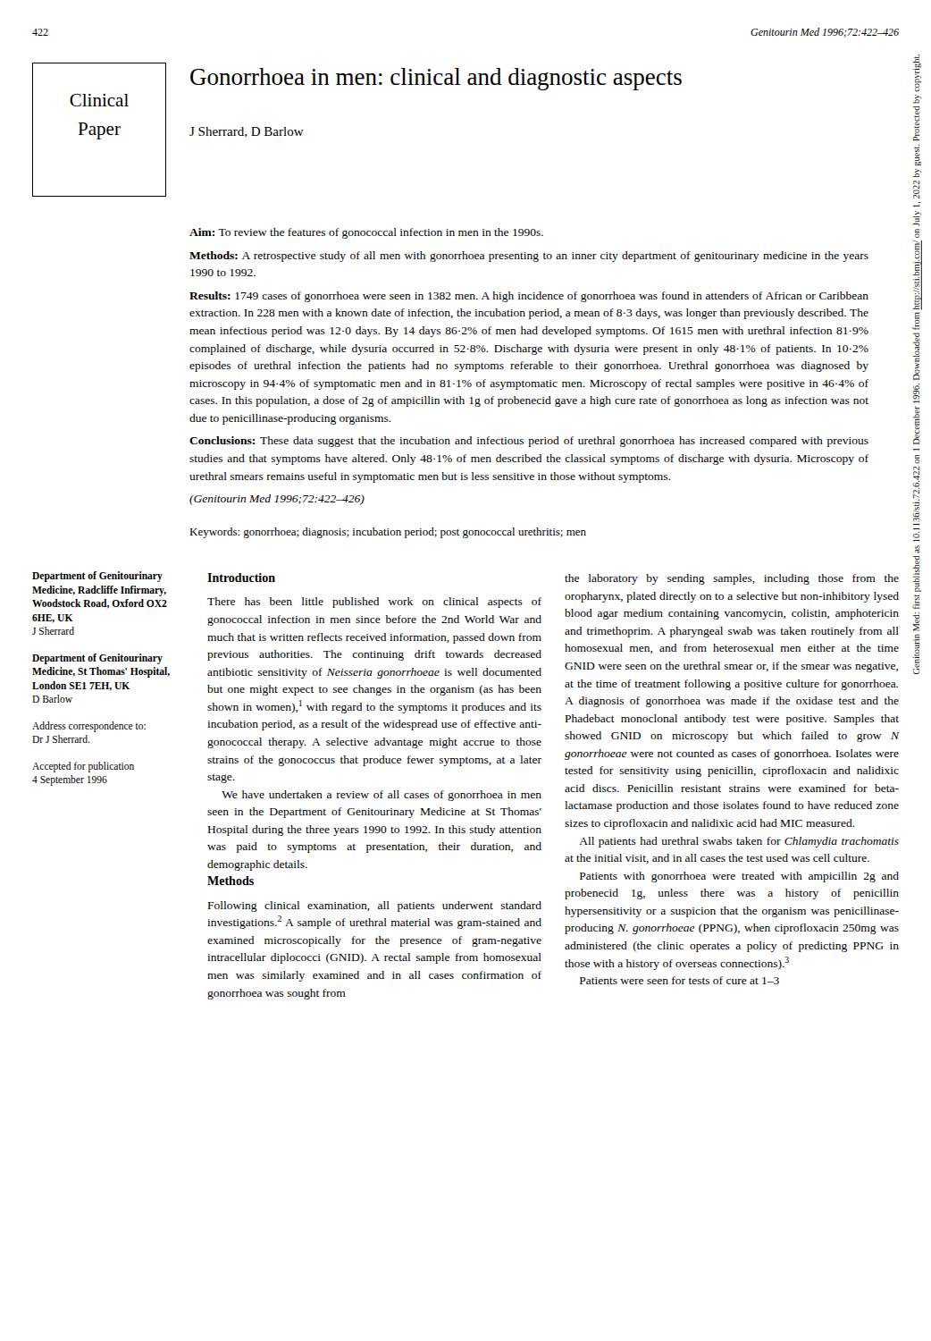Genitourin Med: first published as 10.1136/sti.72.6.422 on 1 December 1996. Downloaded from http://sti.bmj.com/ on July 1, 2022 by guest. Protected by copyright.
422 Genitourin Med 1996;72:422–426
Clinical
Paper
Gonorrhoea in men: clinical and diagnostic aspects
J Sherrard, D Barlow
Aim: To review the features of gonococcal infection in men in the 1990s.
Methods: A retrospective study of all men with gonorrhoea presenting to an inner city department of genitourinary medicine in the years 1990 to 1992.
Results: 1749 cases of gonorrhoea were seen in 1382 men. A high incidence of gonorrhoea was found in attenders of African or Caribbean extraction. In 228 men with a known date of infection, the incubation period, a mean of 8·3 days, was longer than previously described. The mean infectious period was 12·0 days. By 14 days 86·2% of men had developed symptoms. Of 1615 men with urethral infection 81·9% complained of discharge, while dysuria occurred in 52·8%. Discharge with dysuria were present in only 48·1% of patients. In 10·2% episodes of urethral infection the patients had no symptoms referable to their gonorrhoea. Urethral gonorrhoea was diagnosed by microscopy in 94·4% of symptomatic men and in 81·1% of asymptomatic men. Microscopy of rectal samples were positive in 46·4% of cases. In this population, a dose of 2g of ampicillin with 1g of probenecid gave a high cure rate of gonorrhoea as long as infection was not due to penicillinase-producing organisms.
Conclusions: These data suggest that the incubation and infectious period of urethral gonorrhoea has increased compared with previous studies and that symptoms have altered. Only 48·1% of men described the classical symptoms of discharge with dysuria. Microscopy of urethral smears remains useful in symptomatic men but is less sensitive in those without symptoms.
(Genitourin Med 1996;72:422–426)
Keywords: gonorrhoea; diagnosis; incubation period; post gonococcal urethritis; men
Department of Genitourinary Medicine, Radcliffe Infirmary, Woodstock Road, Oxford OX2 6HE, UK
J Sherrard
Department of Genitourinary Medicine, St Thomas' Hospital, London SE1 7EH, UK
D Barlow
Address correspondence to:
Dr J Sherrard.
Accepted for publication
4 September 1996
Introduction
There has been little published work on clinical aspects of gonococcal infection in men since before the 2nd World War and much that is written reflects received information, passed down from previous authorities. The continuing drift towards decreased antibiotic sensitivity of Neisseria gonorrhoeae is well documented but one might expect to see changes in the organism (as has been shown in women),1 with regard to the symptoms it produces and its incubation period, as a result of the widespread use of effective anti-gonococcal therapy. A selective advantage might accrue to those strains of the gonococcus that produce fewer symptoms, at a later stage.
We have undertaken a review of all cases of gonorrhoea in men seen in the Department of Genitourinary Medicine at St Thomas' Hospital during the three years 1990 to 1992. In this study attention was paid to symptoms at presentation, their duration, and demographic details.
Methods
Following clinical examination, all patients underwent standard investigations.2 A sample of urethral material was gram-stained and examined microscopically for the presence of gram-negative intracellular diplococci (GNID). A rectal sample from homosexual men was similarly examined and in all cases confirmation of gonorrhoea was sought from
the laboratory by sending samples, including those from the oropharynx, plated directly on to a selective but non-inhibitory lysed blood agar medium containing vancomycin, colistin, amphotericin and trimethoprim. A pharyngeal swab was taken routinely from all homosexual men, and from heterosexual men either at the time GNID were seen on the urethral smear or, if the smear was negative, at the time of treatment following a positive culture for gonorrhoea. A diagnosis of gonorrhoea was made if the oxidase test and the Phadebact monoclonal antibody test were positive. Samples that showed GNID on microscopy but which failed to grow N gonorrhoeae were not counted as cases of gonorrhoea. Isolates were tested for sensitivity using penicillin, ciprofloxacin and nalidixic acid discs. Penicillin resistant strains were examined for beta-lactamase production and those isolates found to have reduced zone sizes to ciprofloxacin and nalidixic acid had MIC measured.
All patients had urethral swabs taken for Chlamydia trachomatis at the initial visit, and in all cases the test used was cell culture.
Patients with gonorrhoea were treated with ampicillin 2g and probenecid 1g, unless there was a history of penicillin hypersensitivity or a suspicion that the organism was penicillinase-producing N. gonorrhoeae (PPNG), when ciprofloxacin 250mg was administered (the clinic operates a policy of predicting PPNG in those with a history of overseas connections).3
Patients were seen for tests of cure at 1–3